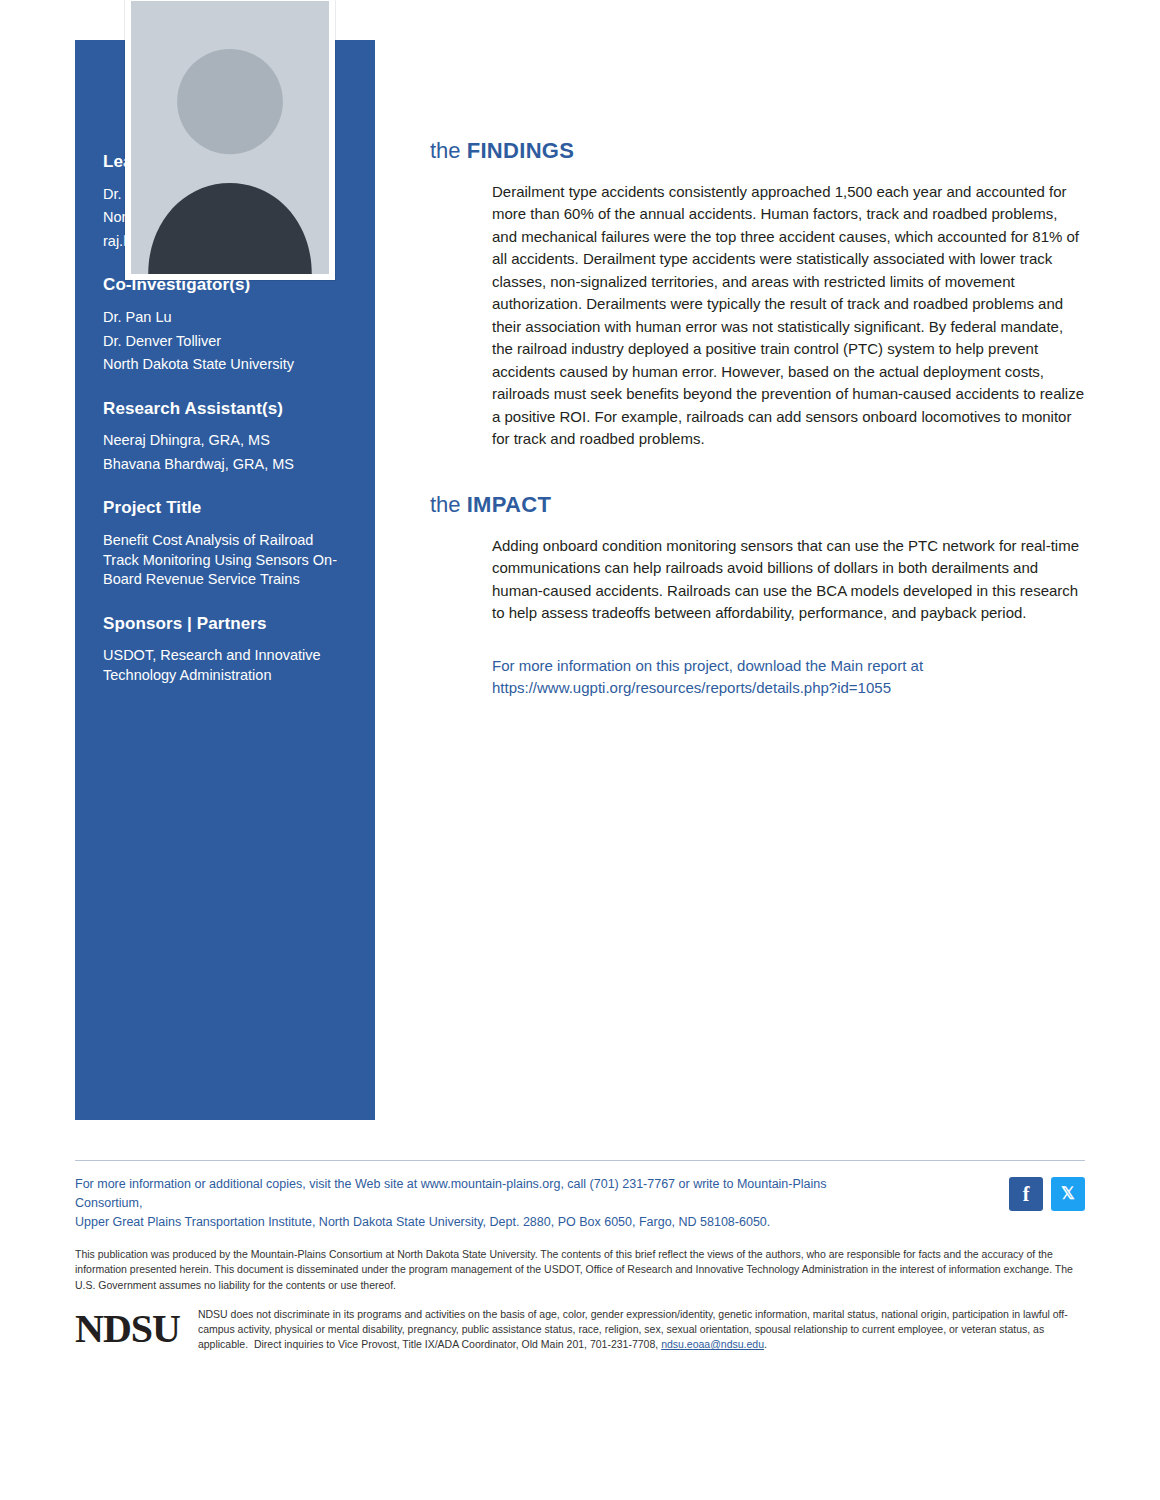Lead Investigator(s)
Dr. Raj Bridgelall
North Dakota State University
raj.bridgelall@ndsu.edu
Co-Investigator(s)
Dr. Pan Lu
Dr. Denver Tolliver
North Dakota State University
Research Assistant(s)
Neeraj Dhingra, GRA, MS
Bhavana Bhardwaj, GRA, MS
Project Title
Benefit Cost Analysis of Railroad Track Monitoring Using Sensors On-Board Revenue Service Trains
Sponsors | Partners
USDOT, Research and Innovative Technology Administration
the FINDINGS
Derailment type accidents consistently approached 1,500 each year and accounted for more than 60% of the annual accidents. Human factors, track and roadbed problems, and mechanical failures were the top three accident causes, which accounted for 81% of all accidents. Derailment type accidents were statistically associated with lower track classes, non-signalized territories, and areas with restricted limits of movement authorization. Derailments were typically the result of track and roadbed problems and their association with human error was not statistically significant. By federal mandate, the railroad industry deployed a positive train control (PTC) system to help prevent accidents caused by human error. However, based on the actual deployment costs, railroads must seek benefits beyond the prevention of human-caused accidents to realize a positive ROI. For example, railroads can add sensors onboard locomotives to monitor for track and roadbed problems.
the IMPACT
Adding onboard condition monitoring sensors that can use the PTC network for real-time communications can help railroads avoid billions of dollars in both derailments and human-caused accidents. Railroads can use the BCA models developed in this research to help assess tradeoffs between affordability, performance, and payback period.
For more information on this project, download the Main report at
https://www.ugpti.org/resources/reports/details.php?id=1055
For more information or additional copies, visit the Web site at www.mountain-plains.org, call (701) 231-7767 or write to Mountain-Plains Consortium,
Upper Great Plains Transportation Institute, North Dakota State University, Dept. 2880, PO Box 6050, Fargo, ND 58108-6050.
f 𝕏
This publication was produced by the Mountain-Plains Consortium at North Dakota State University. The contents of this brief reflect the views of the authors, who are responsible for facts and the accuracy of the information presented herein. This document is disseminated under the program management of the USDOT, Office of Research and Innovative Technology Administration in the interest of information exchange. The U.S. Government assumes no liability for the contents or use thereof.
NDSU
NDSU does not discriminate in its programs and activities on the basis of age, color, gender expression/identity, genetic information, marital status, national origin, participation in lawful off-campus activity, physical or mental disability, pregnancy, public assistance status, race, religion, sex, sexual orientation, spousal relationship to current employee, or veteran status, as applicable. Direct inquiries to Vice Provost, Title IX/ADA Coordinator, Old Main 201, 701-231-7708, ndsu.eoaa@ndsu.edu.